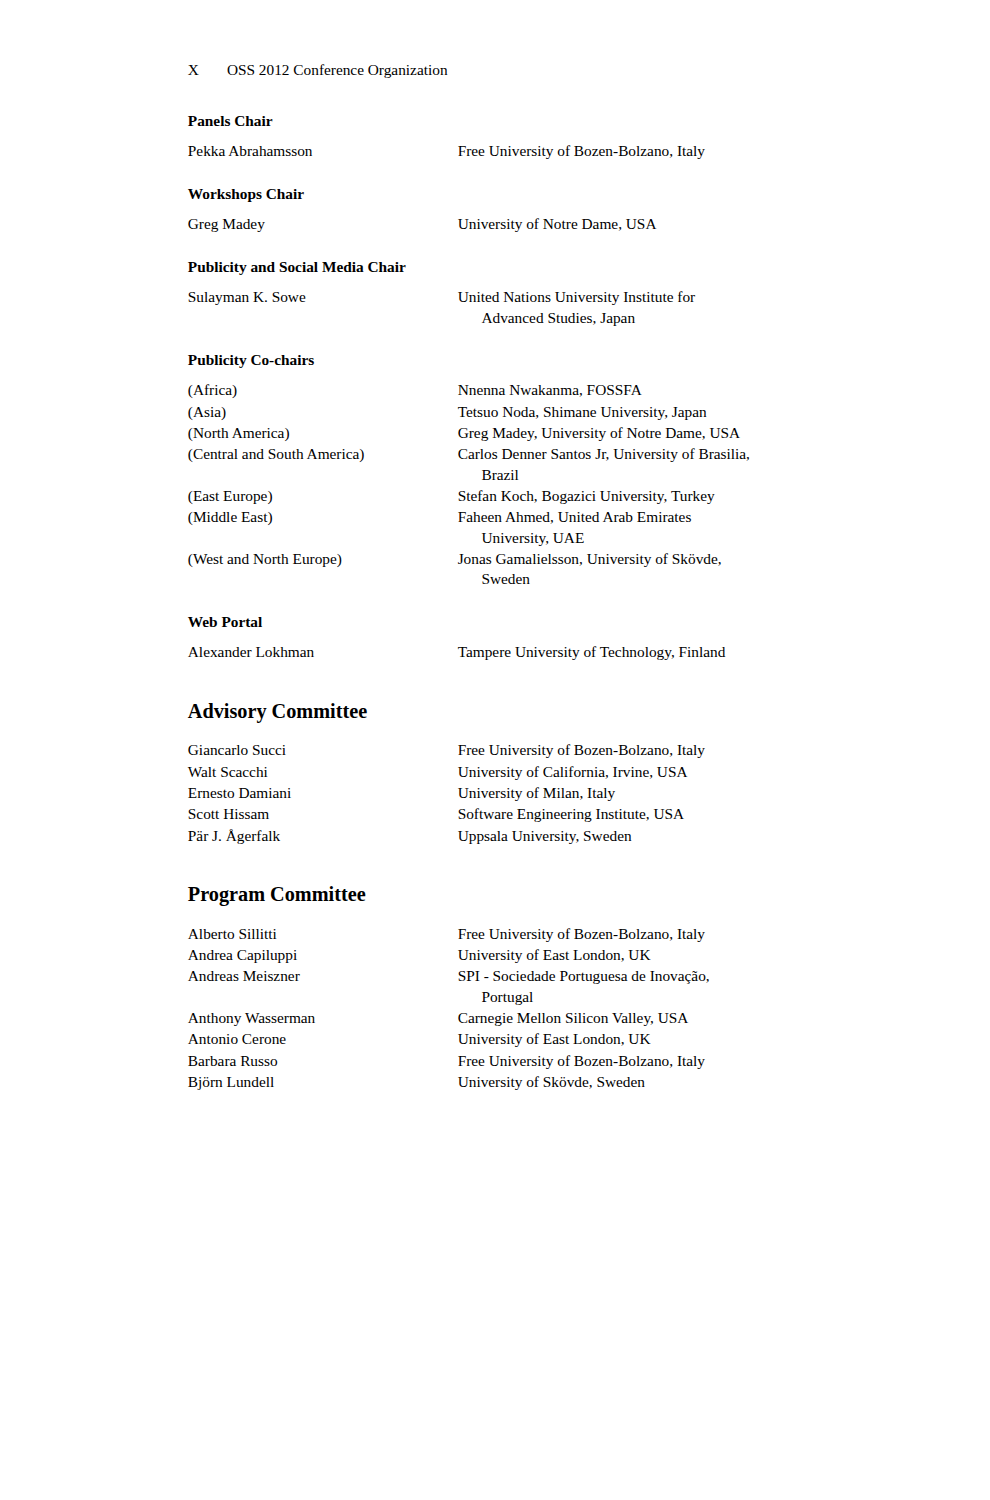X OSS 2012 Conference Organization
Panels Chair
| Pekka Abrahamsson | Free University of Bozen-Bolzano, Italy |
Workshops Chair
| Greg Madey | University of Notre Dame, USA |
Publicity and Social Media Chair
| Sulayman K. Sowe | United Nations University Institute for Advanced Studies, Japan |
Publicity Co-chairs
| (Africa) | Nnenna Nwakanma, FOSSFA |
| (Asia) | Tetsuo Noda, Shimane University, Japan |
| (North America) | Greg Madey, University of Notre Dame, USA |
| (Central and South America) | Carlos Denner Santos Jr, University of Brasilia, Brazil |
| (East Europe) | Stefan Koch, Bogazici University, Turkey |
| (Middle East) | Faheen Ahmed, United Arab Emirates University, UAE |
| (West and North Europe) | Jonas Gamalielsson, University of Skövde, Sweden |
Web Portal
| Alexander Lokhman | Tampere University of Technology, Finland |
Advisory Committee
| Giancarlo Succi | Free University of Bozen-Bolzano, Italy |
| Walt Scacchi | University of California, Irvine, USA |
| Ernesto Damiani | University of Milan, Italy |
| Scott Hissam | Software Engineering Institute, USA |
| Pär J. Ågerfalk | Uppsala University, Sweden |
Program Committee
| Alberto Sillitti | Free University of Bozen-Bolzano, Italy |
| Andrea Capiluppi | University of East London, UK |
| Andreas Meiszner | SPI - Sociedade Portuguesa de Inovação, Portugal |
| Anthony Wasserman | Carnegie Mellon Silicon Valley, USA |
| Antonio Cerone | University of East London, UK |
| Barbara Russo | Free University of Bozen-Bolzano, Italy |
| Björn Lundell | University of Skövde, Sweden |